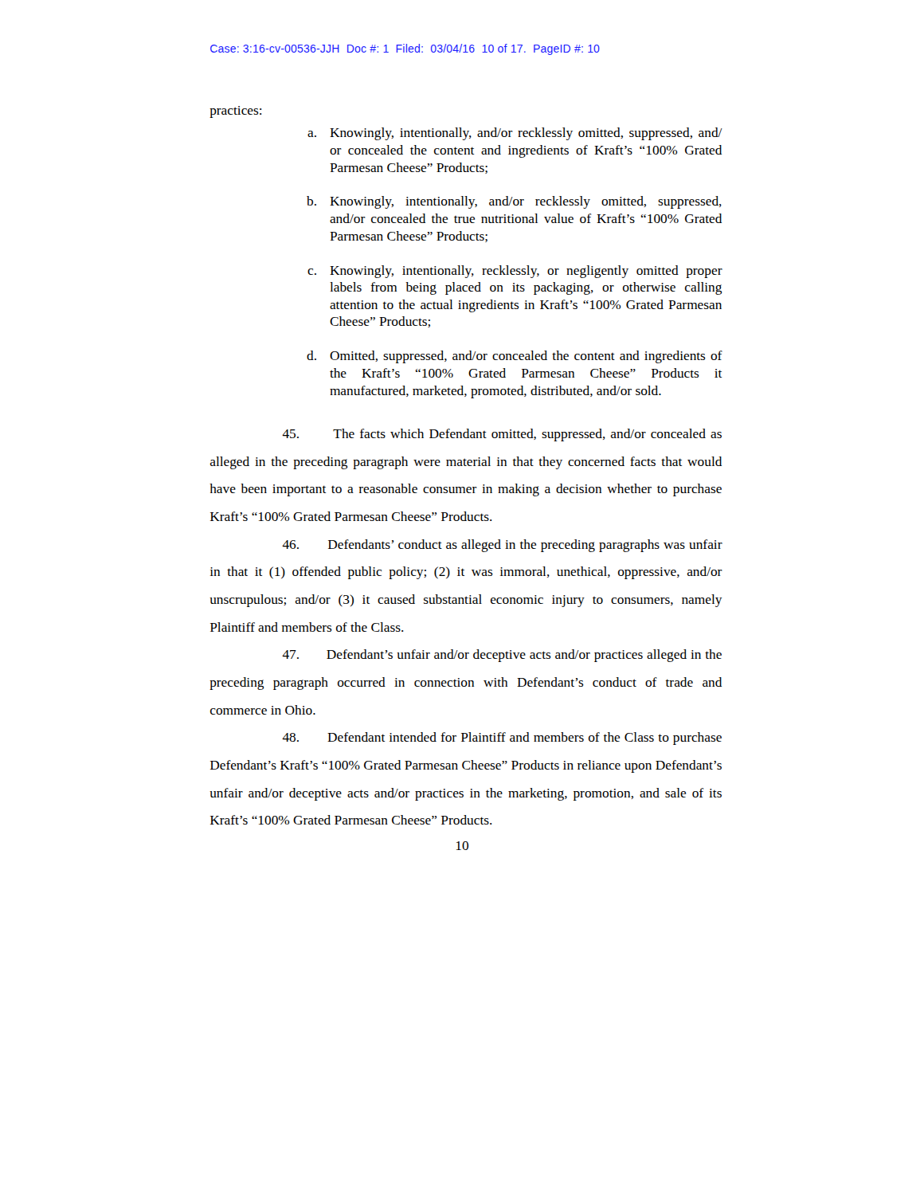Case: 3:16-cv-00536-JJH Doc #: 1 Filed: 03/04/16 10 of 17. PageID #: 10
practices:
Knowingly, intentionally, and/or recklessly omitted, suppressed, and/ or concealed the content and ingredients of Kraft’s “100% Grated Parmesan Cheese” Products;
Knowingly, intentionally, and/or recklessly omitted, suppressed, and/or concealed the true nutritional value of Kraft’s “100% Grated Parmesan Cheese” Products;
Knowingly, intentionally, recklessly, or negligently omitted proper labels from being placed on its packaging, or otherwise calling attention to the actual ingredients in Kraft’s “100% Grated Parmesan Cheese” Products;
Omitted, suppressed, and/or concealed the content and ingredients of the Kraft’s “100% Grated Parmesan Cheese” Products it manufactured, marketed, promoted, distributed, and/or sold.
45. The facts which Defendant omitted, suppressed, and/or concealed as alleged in the preceding paragraph were material in that they concerned facts that would have been important to a reasonable consumer in making a decision whether to purchase Kraft’s “100% Grated Parmesan Cheese” Products.
46. Defendants’ conduct as alleged in the preceding paragraphs was unfair in that it (1) offended public policy; (2) it was immoral, unethical, oppressive, and/or unscrupulous; and/or (3) it caused substantial economic injury to consumers, namely Plaintiff and members of the Class.
47. Defendant’s unfair and/or deceptive acts and/or practices alleged in the preceding paragraph occurred in connection with Defendant’s conduct of trade and commerce in Ohio.
48. Defendant intended for Plaintiff and members of the Class to purchase Defendant’s Kraft’s “100% Grated Parmesan Cheese” Products in reliance upon Defendant’s unfair and/or deceptive acts and/or practices in the marketing, promotion, and sale of its Kraft’s “100% Grated Parmesan Cheese” Products.
10